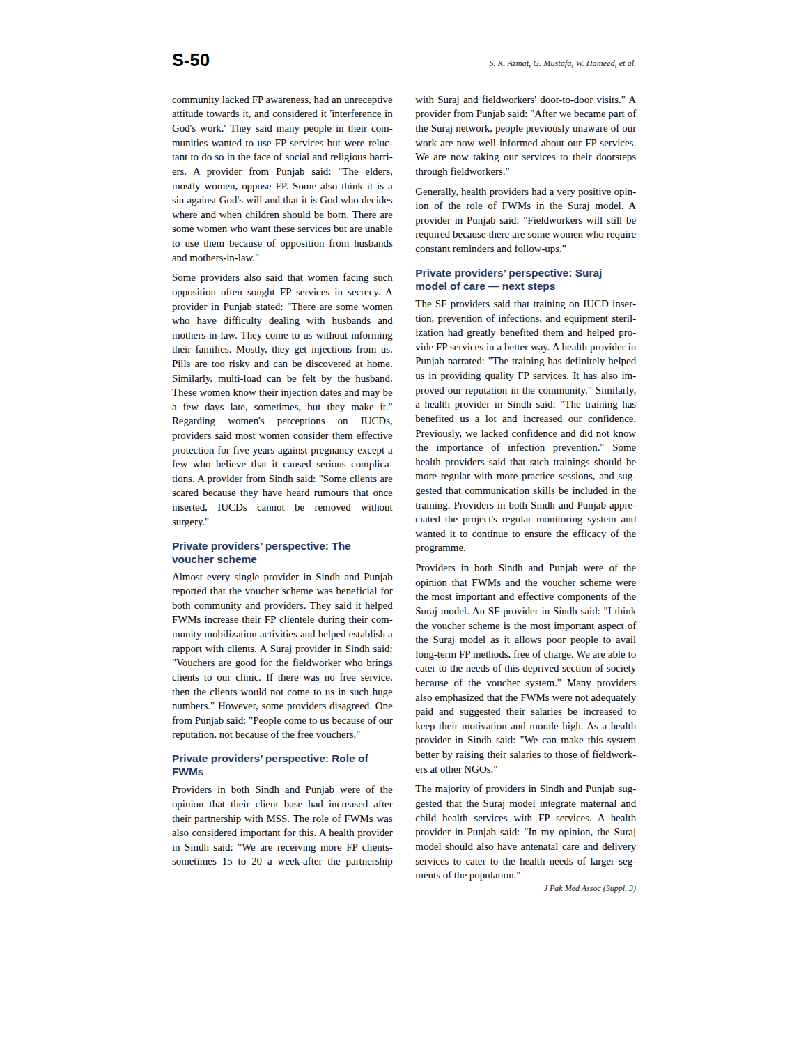S-50
S. K. Azmat, G. Mustafa, W. Hameed, et al.
community lacked FP awareness, had an unreceptive attitude towards it, and considered it 'interference in God's work.' They said many people in their communities wanted to use FP services but were reluctant to do so in the face of social and religious barriers. A provider from Punjab said: "The elders, mostly women, oppose FP. Some also think it is a sin against God's will and that it is God who decides where and when children should be born. There are some women who want these services but are unable to use them because of opposition from husbands and mothers-in-law."
Some providers also said that women facing such opposition often sought FP services in secrecy. A provider in Punjab stated: "There are some women who have difficulty dealing with husbands and mothers-in-law. They come to us without informing their families. Mostly, they get injections from us. Pills are too risky and can be discovered at home. Similarly, multi-load can be felt by the husband. These women know their injection dates and may be a few days late, sometimes, but they make it." Regarding women's perceptions on IUCDs, providers said most women consider them effective protection for five years against pregnancy except a few who believe that it caused serious complications. A provider from Sindh said: "Some clients are scared because they have heard rumours that once inserted, IUCDs cannot be removed without surgery."
Private providers’ perspective: The voucher scheme
Almost every single provider in Sindh and Punjab reported that the voucher scheme was beneficial for both community and providers. They said it helped FWMs increase their FP clientele during their community mobilization activities and helped establish a rapport with clients. A Suraj provider in Sindh said: "Vouchers are good for the fieldworker who brings clients to our clinic. If there was no free service, then the clients would not come to us in such huge numbers." However, some providers disagreed. One from Punjab said: "People come to us because of our reputation, not because of the free vouchers."
Private providers’ perspective: Role of FWMs
Providers in both Sindh and Punjab were of the opinion that their client base had increased after their partnership with MSS. The role of FWMs was also considered important for this. A health provider in Sindh said: "We are receiving more FP clients-sometimes 15 to 20 a week-after the partnership with Suraj and fieldworkers' door-to-door visits." A provider from Punjab said: "After we became part of the Suraj network, people previously unaware of our work are now well-informed about our FP services. We are now taking our services to their doorsteps through fieldworkers."
Generally, health providers had a very positive opinion of the role of FWMs in the Suraj model. A provider in Punjab said: "Fieldworkers will still be required because there are some women who require constant reminders and follow-ups."
Private providers’ perspective: Suraj model of care — next steps
The SF providers said that training on IUCD insertion, prevention of infections, and equipment sterilization had greatly benefited them and helped provide FP services in a better way. A health provider in Punjab narrated: "The training has definitely helped us in providing quality FP services. It has also improved our reputation in the community." Similarly, a health provider in Sindh said: "The training has benefited us a lot and increased our confidence. Previously, we lacked confidence and did not know the importance of infection prevention." Some health providers said that such trainings should be more regular with more practice sessions, and suggested that communication skills be included in the training. Providers in both Sindh and Punjab appreciated the project's regular monitoring system and wanted it to continue to ensure the efficacy of the programme.
Providers in both Sindh and Punjab were of the opinion that FWMs and the voucher scheme were the most important and effective components of the Suraj model. An SF provider in Sindh said: "I think the voucher scheme is the most important aspect of the Suraj model as it allows poor people to avail long-term FP methods, free of charge. We are able to cater to the needs of this deprived section of society because of the voucher system." Many providers also emphasized that the FWMs were not adequately paid and suggested their salaries be increased to keep their motivation and morale high. As a health provider in Sindh said: "We can make this system better by raising their salaries to those of fieldworkers at other NGOs."
The majority of providers in Sindh and Punjab suggested that the Suraj model integrate maternal and child health services with FP services. A health provider in Punjab said: "In my opinion, the Suraj model should also have antenatal care and delivery services to cater to the health needs of larger segments of the population."
J Pak Med Assoc (Suppl. 3)